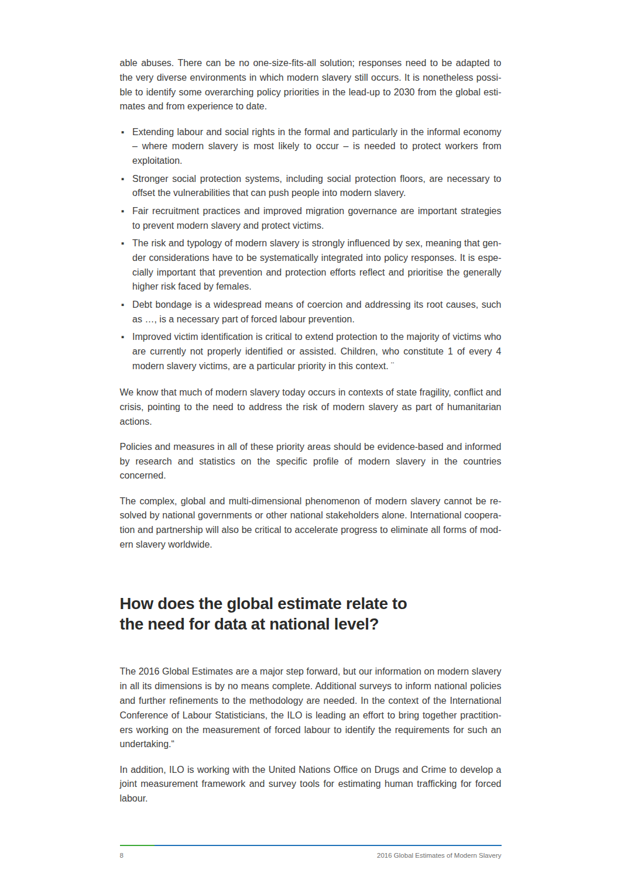able abuses. There can be no one-size-fits-all solution; responses need to be adapted to the very diverse environments in which modern slavery still occurs. It is nonetheless possible to identify some overarching policy priorities in the lead-up to 2030 from the global estimates and from experience to date.
Extending labour and social rights in the formal and particularly in the informal economy – where modern slavery is most likely to occur – is needed to protect workers from exploitation.
Stronger social protection systems, including social protection floors, are necessary to offset the vulnerabilities that can push people into modern slavery.
Fair recruitment practices and improved migration governance are important strategies to prevent modern slavery and protect victims.
The risk and typology of modern slavery is strongly influenced by sex, meaning that gender considerations have to be systematically integrated into policy responses. It is especially important that prevention and protection efforts reflect and prioritise the generally higher risk faced by females.
Debt bondage is a widespread means of coercion and addressing its root causes, such as …, is a necessary part of forced labour prevention.
Improved victim identification is critical to extend protection to the majority of victims who are currently not properly identified or assisted. Children, who constitute 1 of every 4 modern slavery victims, are a particular priority in this context. ¨
We know that much of modern slavery today occurs in contexts of state fragility, conflict and crisis, pointing to the need to address the risk of modern slavery as part of humanitarian actions.
Policies and measures in all of these priority areas should be evidence-based and informed by research and statistics on the specific profile of modern slavery in the countries concerned.
The complex, global and multi-dimensional phenomenon of modern slavery cannot be resolved by national governments or other national stakeholders alone. International cooperation and partnership will also be critical to accelerate progress to eliminate all forms of modern slavery worldwide.
How does the global estimate relate to
the need for data at national level?
The 2016 Global Estimates are a major step forward, but our information on modern slavery in all its dimensions is by no means complete. Additional surveys to inform national policies and further refinements to the methodology are needed. In the context of the International Conference of Labour Statisticians, the ILO is leading an effort to bring together practitioners working on the measurement of forced labour to identify the requirements for such an undertaking.“
In addition, ILO is working with the United Nations Office on Drugs and Crime to develop a joint measurement framework and survey tools for estimating human trafficking for forced labour.
8 2016 Global Estimates of Modern Slavery